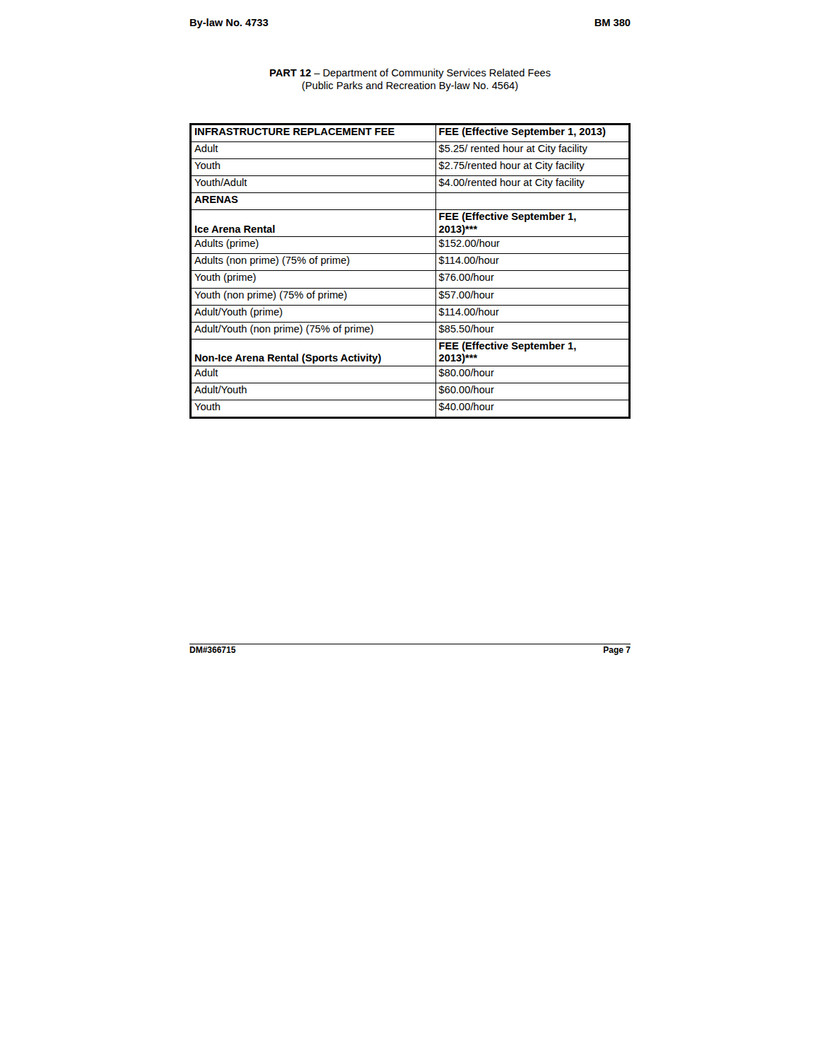By-law No. 4733
BM 380
PART 12 – Department of Community Services Related Fees
(Public Parks and Recreation By-law No. 4564)
| INFRASTRUCTURE REPLACEMENT FEE | FEE (Effective September 1, 2013) |
| Adult | $5.25/ rented hour at City facility |
| Youth | $2.75/rented hour at City facility |
| Youth/Adult | $4.00/rented hour at City facility |
| ARENAS | |
| Ice Arena Rental | FEE (Effective September 1, 2013)*** |
| Adults (prime) | $152.00/hour |
| Adults (non prime) (75% of prime) | $114.00/hour |
| Youth (prime) | $76.00/hour |
| Youth (non prime) (75% of prime) | $57.00/hour |
| Adult/Youth (prime) | $114.00/hour |
| Adult/Youth (non prime) (75% of prime) | $85.50/hour |
| Non-Ice Arena Rental (Sports Activity) | FEE (Effective September 1, 2013)*** |
| Adult | $80.00/hour |
| Adult/Youth | $60.00/hour |
| Youth | $40.00/hour |
DM#366715
Page 7